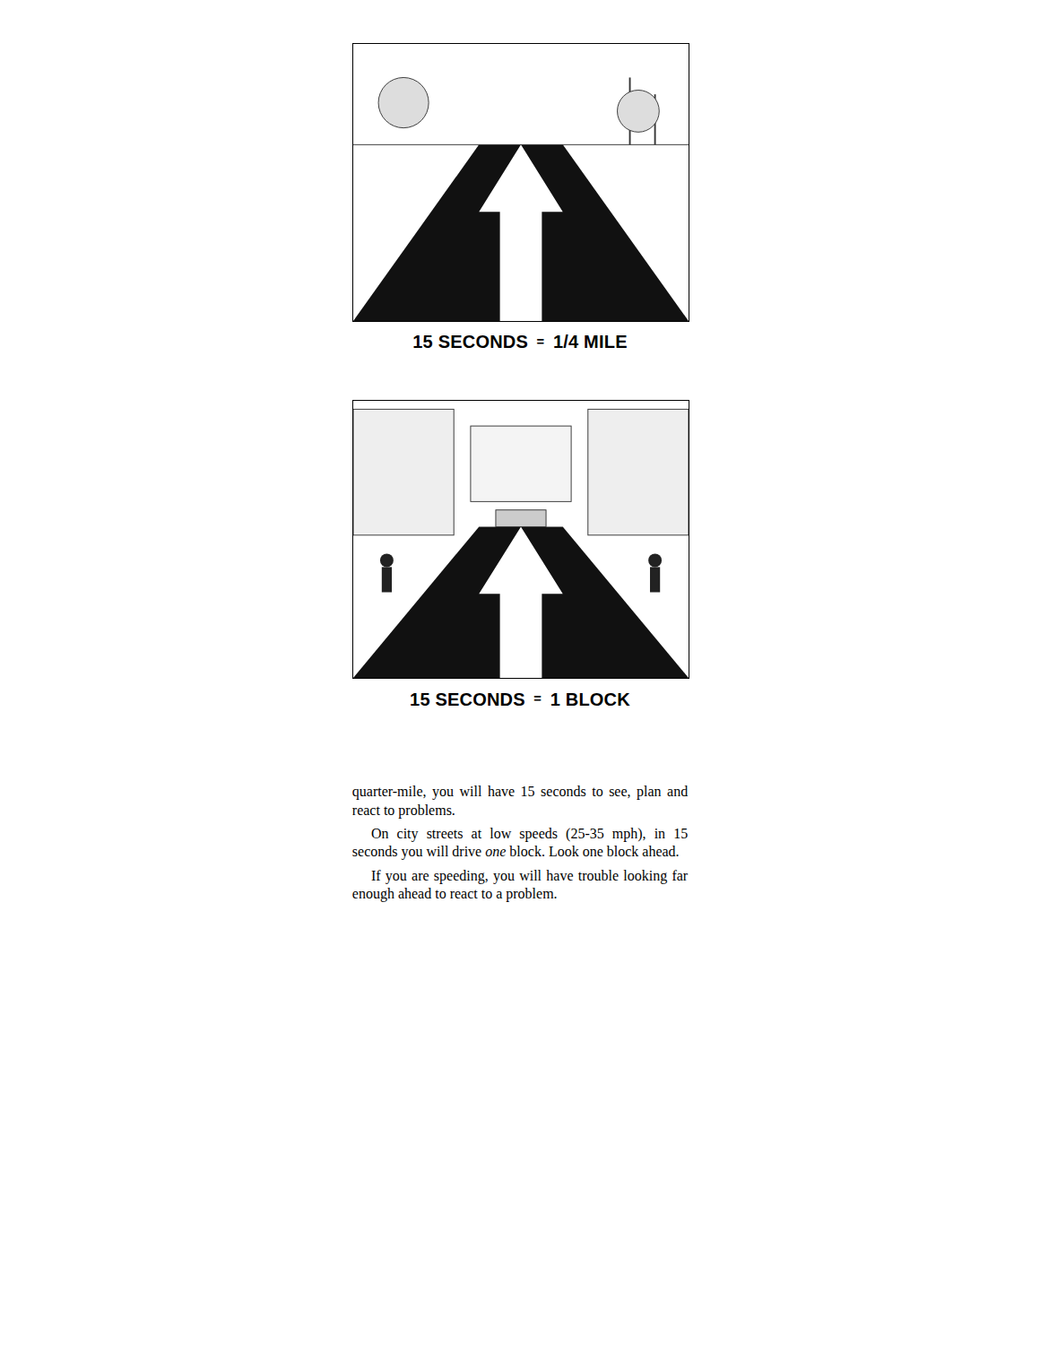15 SECONDS = 1/4 MILE
15 SECONDS = 1 BLOCK
quarter-mile, you will have 15 seconds to see, plan and react to problems.
On city streets at low speeds (25-35 mph), in 15 seconds you will drive one block. Look one block ahead.
If you are speeding, you will have trouble looking far enough ahead to react to a problem.